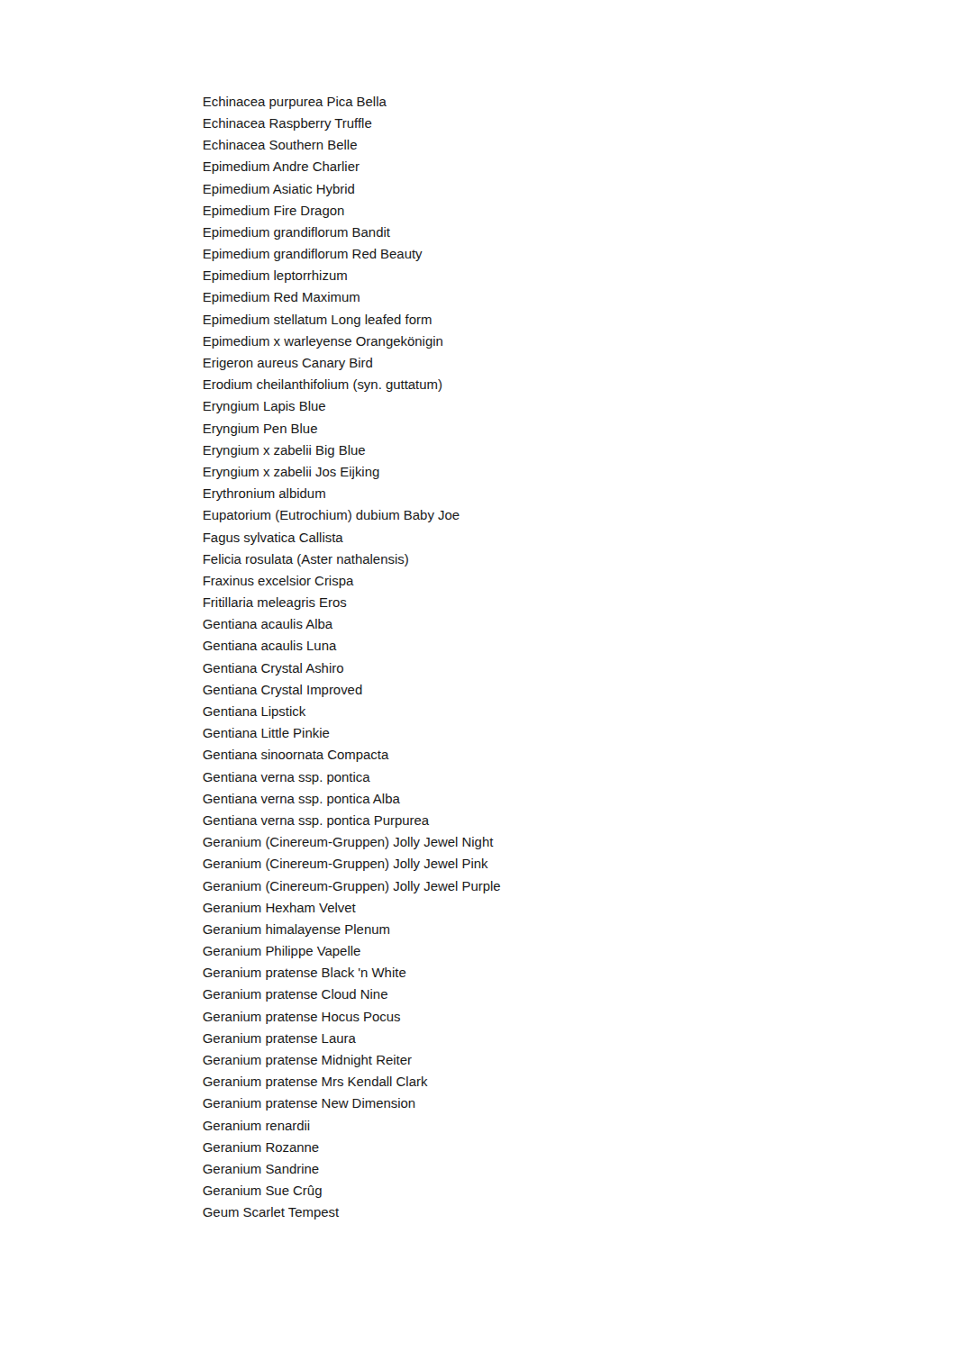Echinacea purpurea Pica Bella
Echinacea Raspberry Truffle
Echinacea Southern Belle
Epimedium Andre Charlier
Epimedium Asiatic Hybrid
Epimedium Fire Dragon
Epimedium grandiflorum Bandit
Epimedium grandiflorum Red Beauty
Epimedium leptorrhizum
Epimedium Red Maximum
Epimedium stellatum Long leafed form
Epimedium x warleyense Orangekönigin
Erigeron aureus Canary Bird
Erodium cheilanthifolium (syn. guttatum)
Eryngium Lapis Blue
Eryngium Pen Blue
Eryngium x zabelii Big Blue
Eryngium x zabelii Jos Eijking
Erythronium albidum
Eupatorium (Eutrochium) dubium Baby Joe
Fagus sylvatica Callista
Felicia rosulata (Aster nathalensis)
Fraxinus excelsior Crispa
Fritillaria meleagris Eros
Gentiana acaulis Alba
Gentiana acaulis Luna
Gentiana Crystal Ashiro
Gentiana Crystal Improved
Gentiana Lipstick
Gentiana Little Pinkie
Gentiana sinoornata Compacta
Gentiana verna ssp. pontica
Gentiana verna ssp. pontica Alba
Gentiana verna ssp. pontica Purpurea
Geranium (Cinereum-Gruppen) Jolly Jewel Night
Geranium (Cinereum-Gruppen) Jolly Jewel Pink
Geranium (Cinereum-Gruppen) Jolly Jewel Purple
Geranium Hexham Velvet
Geranium himalayense Plenum
Geranium Philippe Vapelle
Geranium pratense Black 'n White
Geranium pratense Cloud Nine
Geranium pratense Hocus Pocus
Geranium pratense Laura
Geranium pratense Midnight Reiter
Geranium pratense Mrs Kendall Clark
Geranium pratense New Dimension
Geranium renardii
Geranium Rozanne
Geranium Sandrine
Geranium Sue Crûg
Geum Scarlet Tempest